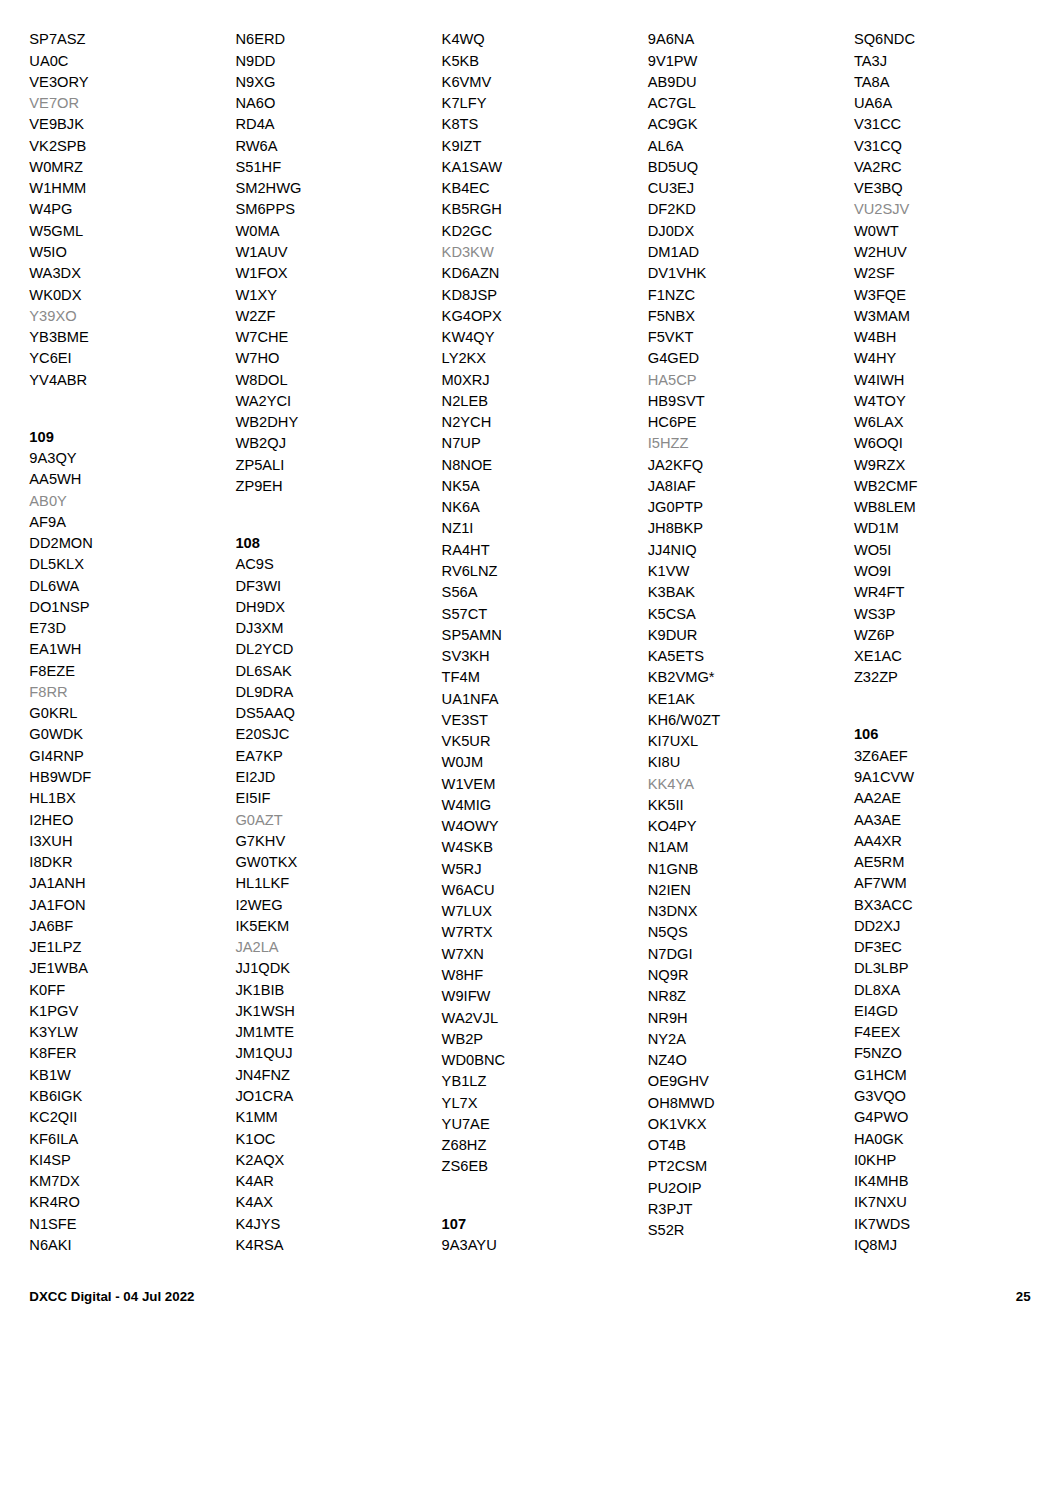SP7ASZ
UA0C
VE3ORY
VE7OR
VE9BJK
VK2SPB
W0MRZ
W1HMM
W4PG
W5GML
W5IO
WA3DX
WK0DX
Y39XO
YB3BME
YC6EI
YV4ABR
109
9A3QY
AA5WH
AB0Y
AF9A
DD2MON
DL5KLX
DL6WA
DO1NSP
E73D
EA1WH
F8EZE
F8RR
G0KRL
G0WDK
GI4RNP
HB9WDF
HL1BX
I2HEO
I3XUH
I8DKR
JA1ANH
JA1FON
JA6BF
JE1LPZ
JE1WBA
K0FF
K1PGV
K3YLW
K8FER
KB1W
KB6IGK
KC2QII
KF6ILA
KI4SP
KM7DX
KR4RO
N1SFE
N6AKI
N6ERD
N9DD
N9XG
NA6O
RD4A
RW6A
S51HF
SM2HWG
SM6PPS
W0MA
W1AUV
W1FOX
W1XY
W2ZF
W7CHE
W7HO
W8DOL
WA2YCI
WB2DHY
WB2QJ
ZP5ALI
ZP9EH
108
AC9S
DF3WI
DH9DX
DJ3XM
DL2YCD
DL6SAK
DL9DRA
DS5AAQ
E20SJC
EA7KP
EI2JD
EI5IF
G0AZT
G7KHV
GW0TKX
HL1LKF
I2WEG
IK5EKM
JA2LA
JJ1QDK
JK1BIB
JK1WSH
JM1MTE
JM1QUJ
JN4FNZ
JO1CRA
K1MM
K1OC
K2AQX
K4AR
K4AX
K4JYS
K4RSA
K4WQ
K5KB
K6VMV
K7LFY
K8TS
K9IZT
KA1SAW
KB4EC
KB5RGH
KD2GC
KD3KW
KD6AZN
KD8JSP
KG4OPX
KW4QY
LY2KX
M0XRJ
N2LEB
N2YCH
N7UP
N8NOE
NK5A
NK6A
NZ1I
RA4HT
RV6LNZ
S56A
S57CT
SP5AMN
SV3KH
TF4M
UA1NFA
VE3ST
VK5UR
W0JM
W1VEM
W4MIG
W4OWY
W4SKB
W5RJ
W6ACU
W7LUX
W7RTX
W7XN
W8HF
W9IFW
WA2VJL
WB2P
WD0BNC
YB1LZ
YL7X
YU7AE
Z68HZ
ZS6EB
107
9A3AYU
9A6NA
9V1PW
AB9DU
AC7GL
AC9GK
AL6A
BD5UQ
CU3EJ
DF2KD
DJ0DX
DM1AD
DV1VHK
F1NZC
F5NBX
F5VKT
G4GED
HA5CP
HB9SVT
HC6PE
I5HZZ
JA2KFQ
JA8IAF
JG0PTP
JH8BKP
JJ4NIQ
K1VW
K3BAK
K5CSA
K9DUR
KA5ETS
KB2VMG*
KE1AK
KH6/W0ZT
KI7UXL
KI8U
KK4YA
KK5II
KO4PY
N1AM
N1GNB
N2IEN
N3DNX
N5QS
N7DGI
NQ9R
NR8Z
NR9H
NY2A
NZ4O
OE9GHV
OH8MWD
OK1VKX
OT4B
PT2CSM
PU2OIP
R3PJT
S52R
SQ6NDC
TA3J
TA8A
UA6A
V31CC
V31CQ
VA2RC
VE3BQ
VU2SJV
W0WT
W2HUV
W2SF
W3FQE
W3MAM
W4BH
W4HY
W4IWH
W4TOY
W6LAX
W6OQI
W9RZX
WB2CMF
WB8LEM
WD1M
WO5I
WO9I
WR4FT
WS3P
WZ6P
XE1AC
Z32ZP
106
3Z6AEF
9A1CVW
AA2AE
AA3AE
AA4XR
AE5RM
AF7WM
BX3ACC
DD2XJ
DF3EC
DL3LBP
DL8XA
EI4GD
F4EEX
F5NZO
G1HCM
G3VQO
G4PWO
HA0GK
I0KHP
IK4MHB
IK7NXU
IK7WDS
IQ8MJ
DXCC Digital - 04 Jul 2022 25